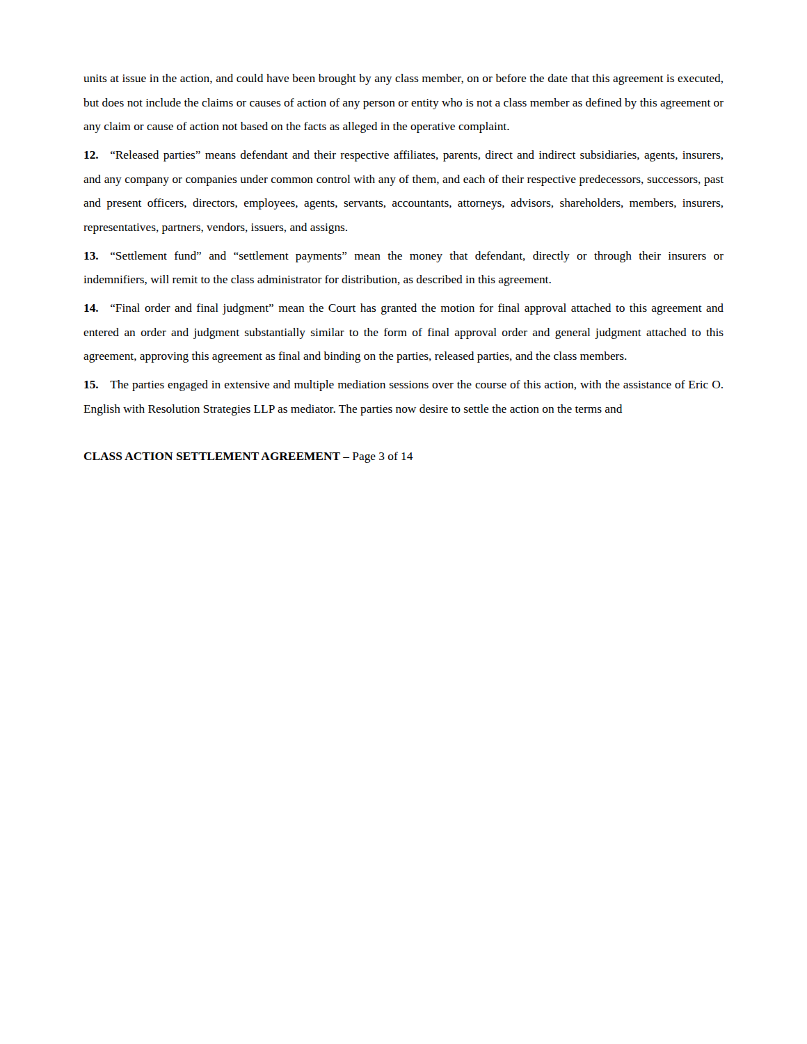units at issue in the action, and could have been brought by any class member, on or before the date that this agreement is executed, but does not include the claims or causes of action of any person or entity who is not a class member as defined by this agreement or any claim or cause of action not based on the facts as alleged in the operative complaint.
12.“Released parties” means defendant and their respective affiliates, parents, direct and indirect subsidiaries, agents, insurers, and any company or companies under common control with any of them, and each of their respective predecessors, successors, past and present officers, directors, employees, agents, servants, accountants, attorneys, advisors, shareholders, members, insurers, representatives, partners, vendors, issuers, and assigns.
13.“Settlement fund” and “settlement payments” mean the money that defendant, directly or through their insurers or indemnifiers, will remit to the class administrator for distribution, as described in this agreement.
14.“Final order and final judgment” mean the Court has granted the motion for final approval attached to this agreement and entered an order and judgment substantially similar to the form of final approval order and general judgment attached to this agreement, approving this agreement as final and binding on the parties, released parties, and the class members.
15. The parties engaged in extensive and multiple mediation sessions over the course of this action, with the assistance of Eric O. English with Resolution Strategies LLP as mediator. The parties now desire to settle the action on the terms and
CLASS ACTION SETTLEMENT AGREEMENT – Page 3 of 14